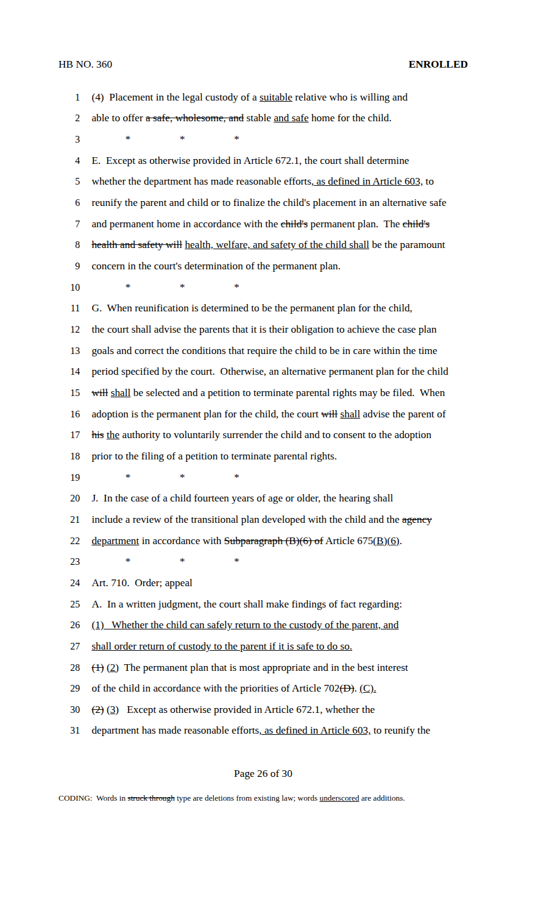HB NO. 360
ENROLLED
1
(4) Placement in the legal custody of a suitable relative who is willing and
2
able to offer a safe, wholesome, and stable and safe home for the child.
3
* * *
4
E. Except as otherwise provided in Article 672.1, the court shall determine
5
whether the department has made reasonable efforts, as defined in Article 603, to
6
reunify the parent and child or to finalize the child's placement in an alternative safe
7
and permanent home in accordance with the child's permanent plan. The child's
8
health and safety will health, welfare, and safety of the child shall be the paramount
9
concern in the court's determination of the permanent plan.
10
* * *
11
G. When reunification is determined to be the permanent plan for the child,
12
the court shall advise the parents that it is their obligation to achieve the case plan
13
goals and correct the conditions that require the child to be in care within the time
14
period specified by the court. Otherwise, an alternative permanent plan for the child
15
will shall be selected and a petition to terminate parental rights may be filed. When
16
adoption is the permanent plan for the child, the court will shall advise the parent of
17
his the authority to voluntarily surrender the child and to consent to the adoption
18
prior to the filing of a petition to terminate parental rights.
19
* * *
20
J. In the case of a child fourteen years of age or older, the hearing shall
21
include a review of the transitional plan developed with the child and the agency
22
department in accordance with Subparagraph (B)(6) of Article 675(B)(6).
23
* * *
24
Art. 710. Order; appeal
25
A. In a written judgment, the court shall make findings of fact regarding:
26
(1) Whether the child can safely return to the custody of the parent, and
27
shall order return of custody to the parent if it is safe to do so.
28
(1) (2) The permanent plan that is most appropriate and in the best interest
29
of the child in accordance with the priorities of Article 702(D). (C).
30
(2) (3) Except as otherwise provided in Article 672.1, whether the
31
department has made reasonable efforts, as defined in Article 603, to reunify the
Page 26 of 30
CODING: Words in struck through type are deletions from existing law; words underscored are additions.